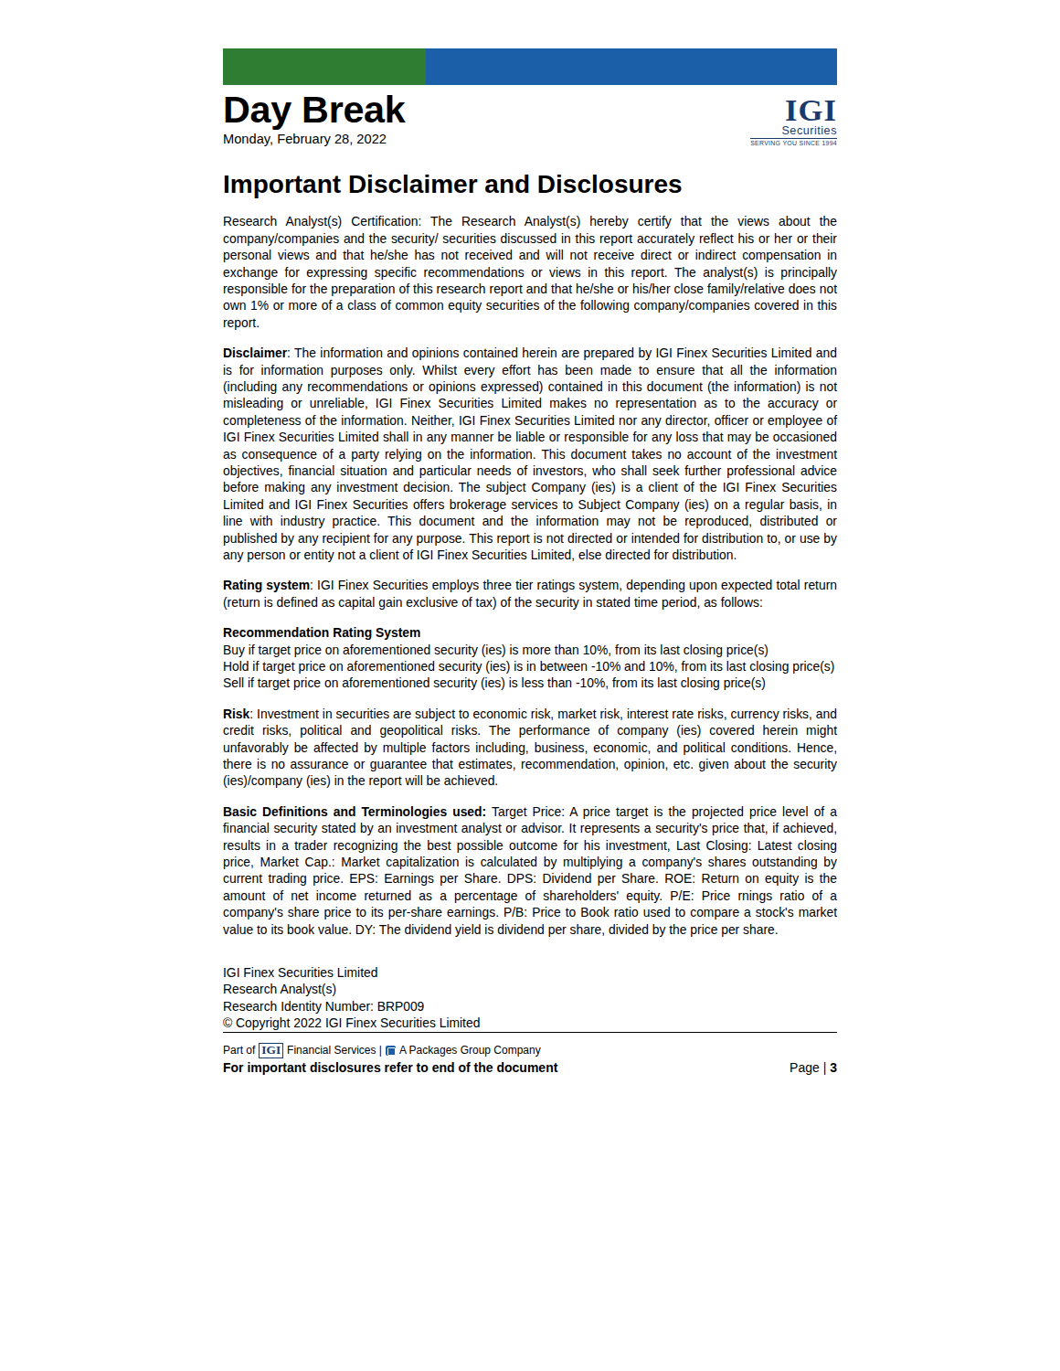Day Break
Monday, February 28, 2022
IGI
Securities
SERVING YOU SINCE 1994
Important Disclaimer and Disclosures
Research Analyst(s) Certification: The Research Analyst(s) hereby certify that the views about the company/companies and the security/ securities discussed in this report accurately reflect his or her or their personal views and that he/she has not received and will not receive direct or indirect compensation in exchange for expressing specific recommendations or views in this report. The analyst(s) is principally responsible for the preparation of this research report and that he/she or his/her close family/relative does not own 1% or more of a class of common equity securities of the following company/companies covered in this report.
Disclaimer: The information and opinions contained herein are prepared by IGI Finex Securities Limited and is for information purposes only. Whilst every effort has been made to ensure that all the information (including any recommendations or opinions expressed) contained in this document (the information) is not misleading or unreliable, IGI Finex Securities Limited makes no representation as to the accuracy or completeness of the information. Neither, IGI Finex Securities Limited nor any director, officer or employee of IGI Finex Securities Limited shall in any manner be liable or responsible for any loss that may be occasioned as consequence of a party relying on the information. This document takes no account of the investment objectives, financial situation and particular needs of investors, who shall seek further professional advice before making any investment decision. The subject Company (ies) is a client of the IGI Finex Securities Limited and IGI Finex Securities offers brokerage services to Subject Company (ies) on a regular basis, in line with industry practice. This document and the information may not be reproduced, distributed or published by any recipient for any purpose. This report is not directed or intended for distribution to, or use by any person or entity not a client of IGI Finex Securities Limited, else directed for distribution.
Rating system: IGI Finex Securities employs three tier ratings system, depending upon expected total return (return is defined as capital gain exclusive of tax) of the security in stated time period, as follows:
Recommendation Rating System
Buy if target price on aforementioned security (ies) is more than 10%, from its last closing price(s)
Hold if target price on aforementioned security (ies) is in between -10% and 10%, from its last closing price(s)
Sell if target price on aforementioned security (ies) is less than -10%, from its last closing price(s)
Risk: Investment in securities are subject to economic risk, market risk, interest rate risks, currency risks, and credit risks, political and geopolitical risks. The performance of company (ies) covered herein might unfavorably be affected by multiple factors including, business, economic, and political conditions. Hence, there is no assurance or guarantee that estimates, recommendation, opinion, etc. given about the security (ies)/company (ies) in the report will be achieved.
Basic Definitions and Terminologies used: Target Price: A price target is the projected price level of a financial security stated by an investment analyst or advisor. It represents a security's price that, if achieved, results in a trader recognizing the best possible outcome for his investment, Last Closing: Latest closing price, Market Cap.: Market capitalization is calculated by multiplying a company's shares outstanding by current trading price. EPS: Earnings per Share. DPS: Dividend per Share. ROE: Return on equity is the amount of net income returned as a percentage of shareholders' equity. P/E: Price rnings ratio of a company's share price to its per-share earnings. P/B: Price to Book ratio used to compare a stock's market value to its book value. DY: The dividend yield is dividend per share, divided by the price per share.
IGI Finex Securities Limited
Research Analyst(s)
Research Identity Number: BRP009
© Copyright 2022 IGI Finex Securities Limited
Part of IGI Financial Services | A Packages Group Company
For important disclosures refer to end of the document Page | 3